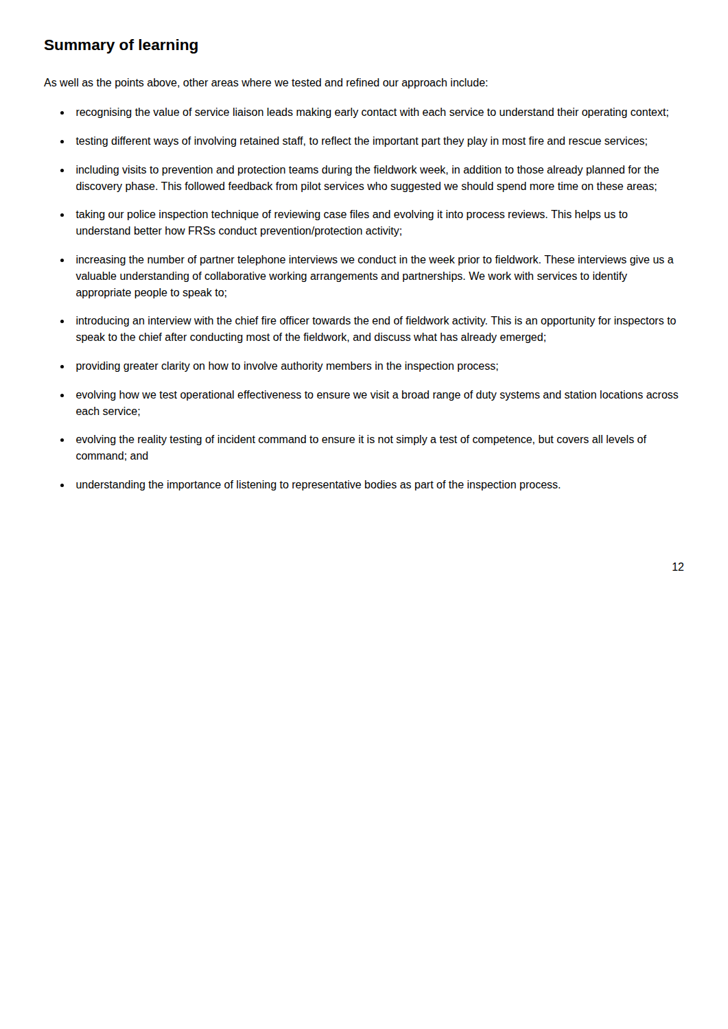Summary of learning
As well as the points above, other areas where we tested and refined our approach include:
recognising the value of service liaison leads making early contact with each service to understand their operating context;
testing different ways of involving retained staff, to reflect the important part they play in most fire and rescue services;
including visits to prevention and protection teams during the fieldwork week, in addition to those already planned for the discovery phase. This followed feedback from pilot services who suggested we should spend more time on these areas;
taking our police inspection technique of reviewing case files and evolving it into process reviews. This helps us to understand better how FRSs conduct prevention/protection activity;
increasing the number of partner telephone interviews we conduct in the week prior to fieldwork. These interviews give us a valuable understanding of collaborative working arrangements and partnerships. We work with services to identify appropriate people to speak to;
introducing an interview with the chief fire officer towards the end of fieldwork activity. This is an opportunity for inspectors to speak to the chief after conducting most of the fieldwork, and discuss what has already emerged;
providing greater clarity on how to involve authority members in the inspection process;
evolving how we test operational effectiveness to ensure we visit a broad range of duty systems and station locations across each service;
evolving the reality testing of incident command to ensure it is not simply a test of competence, but covers all levels of command; and
understanding the importance of listening to representative bodies as part of the inspection process.
12